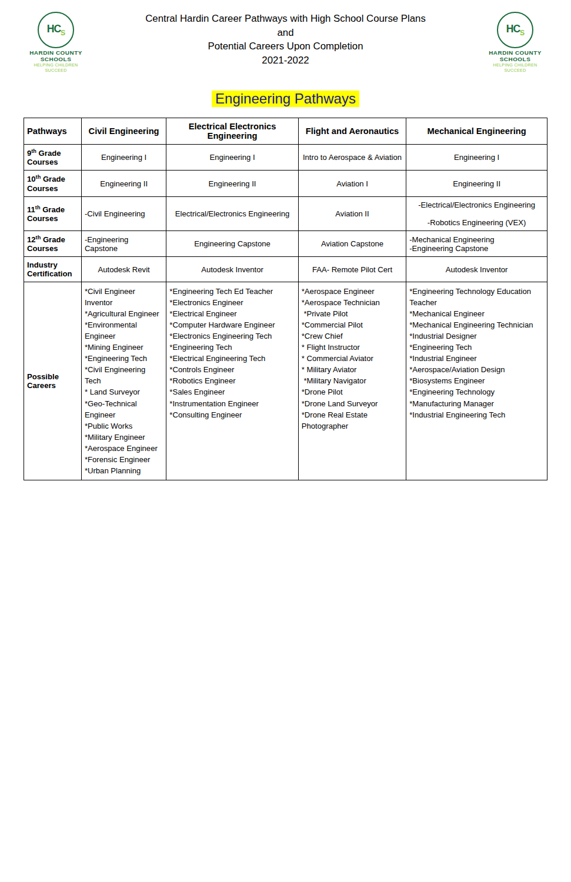HCS
HARDIN COUNTY SCHOOLS
HELPING CHILDREN SUCCEED
HCS
HARDIN COUNTY SCHOOLS
HELPING CHILDREN SUCCEED
Central Hardin Career Pathways with High School Course Plans
and
Potential Careers Upon Completion
2021-2022
Engineering Pathways
| Pathways | Civil Engineering | Electrical Electronics Engineering | Flight and Aeronautics | Mechanical Engineering |
| --- | --- | --- | --- | --- |
| 9 th Grade Courses | Engineering I | Engineering I | Intro to Aerospace & Aviation | Engineering I |
| 10 th Grade Courses | Engineering II | Engineering II | Aviation I | Engineering II |
| 11 th Grade Courses | -Civil Engineering | Electrical/Electronics Engineering | Aviation II | -Electrical/Electronics Engineering -Robotics Engineering (VEX) |
| 12 th Grade Courses | -Engineering Capstone | Engineering Capstone | Aviation Capstone | -Mechanical Engineering -Engineering Capstone |
| Industry Certification | Autodesk Revit | Autodesk Inventor | FAA- Remote Pilot Cert | Autodesk Inventor |
| Possible Careers | *Civil Engineer Inventor *Agricultural Engineer *Environmental Engineer *Mining Engineer *Engineering Tech *Civil Engineering Tech * Land Surveyor *Geo-Technical Engineer *Public Works *Military Engineer *Aerospace Engineer *Forensic Engineer *Urban Planning | *Engineering Tech Ed Teacher *Electronics Engineer *Electrical Engineer *Computer Hardware Engineer *Electronics Engineering Tech *Engineering Tech *Electrical Engineering Tech *Controls Engineer *Robotics Engineer *Sales Engineer *Instrumentation Engineer *Consulting Engineer | *Aerospace Engineer *Aerospace Technician *Private Pilot *Commercial Pilot *Crew Chief * Flight Instructor * Commercial Aviator * Military Aviator *Military Navigator *Drone Pilot *Drone Land Surveyor *Drone Real Estate Photographer | *Engineering Technology Education Teacher *Mechanical Engineer *Mechanical Engineering Technician *Industrial Designer *Engineering Tech *Industrial Engineer *Aerospace/Aviation Design *Biosystems Engineer *Engineering Technology *Manufacturing Manager *Industrial Engineering Tech |